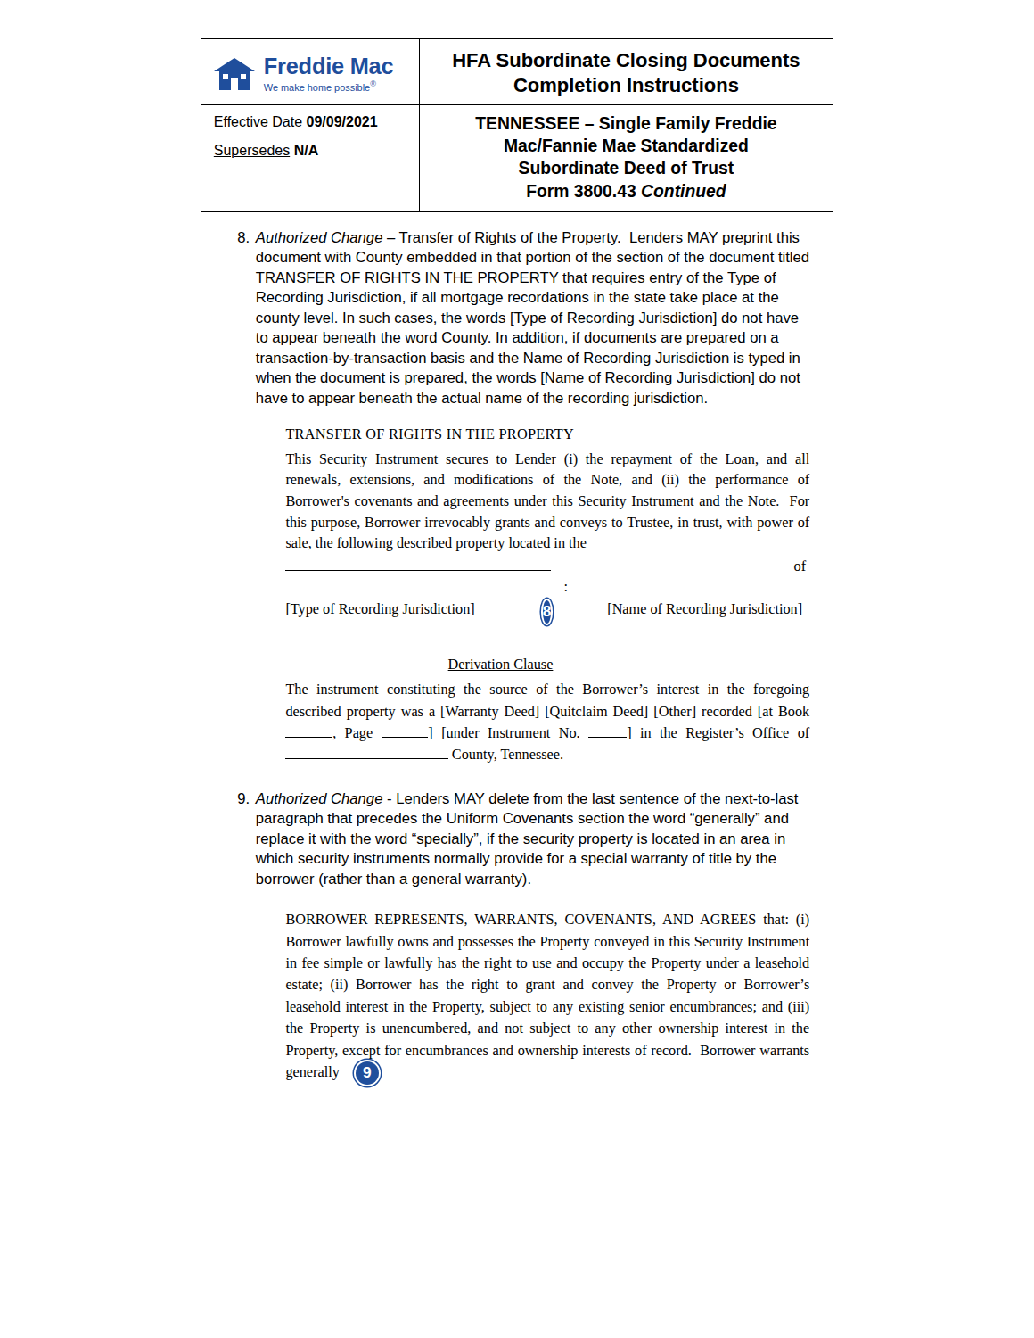Freddie Mac
We make home possible®
HFA Subordinate Closing Documents
Completion Instructions
Effective Date 09/09/2021
Supersedes N/A
TENNESSEE – Single Family Freddie Mac/Fannie Mae Standardized
Subordinate Deed of Trust
Form 3800.43 Continued
8.
Authorized Change – Transfer of Rights of the Property. Lenders MAY preprint this document with County embedded in that portion of the section of the document titled TRANSFER OF RIGHTS IN THE PROPERTY that requires entry of the Type of Recording Jurisdiction, if all mortgage recordations in the state take place at the county level. In such cases, the words [Type of Recording Jurisdiction] do not have to appear beneath the word County. In addition, if documents are prepared on a transaction-by-transaction basis and the Name of Recording Jurisdiction is typed in when the document is prepared, the words [Name of Recording Jurisdiction] do not have to appear beneath the actual name of the recording jurisdiction.
TRANSFER OF RIGHTS IN THE PROPERTY
This Security Instrument secures to Lender (i) the repayment of the Loan, and all renewals, extensions, and modifications of the Note, and (ii) the performance of Borrower's covenants and agreements under this Security Instrument and the Note. For this purpose, Borrower irrevocably grants and conveys to Trustee, in trust, with power of sale, the following described property located in the
of :
[Type of Recording Jurisdiction] 8 [Name of Recording Jurisdiction]
Derivation Clause
The instrument constituting the source of the Borrower’s interest in the foregoing described property was a [Warranty Deed] [Quitclaim Deed] [Other] recorded [at Book , Page ] [under Instrument No. ] in the Register’s Office of County, Tennessee.
9.
Authorized Change - Lenders MAY delete from the last sentence of the next-to-last paragraph that precedes the Uniform Covenants section the word “generally” and replace it with the word “specially”, if the security property is located in an area in which security instruments normally provide for a special warranty of title by the borrower (rather than a general warranty).
BORROWER REPRESENTS, WARRANTS, COVENANTS, AND AGREES that: (i) Borrower lawfully owns and possesses the Property conveyed in this Security Instrument in fee simple or lawfully has the right to use and occupy the Property under a leasehold estate; (ii) Borrower has the right to grant and convey the Property or Borrower’s leasehold interest in the Property, subject to any existing senior encumbrances; and (iii) the Property is unencumbered, and not subject to any other ownership interest in the Property, except for encumbrances and ownership interests of record. Borrower warrants generally 9